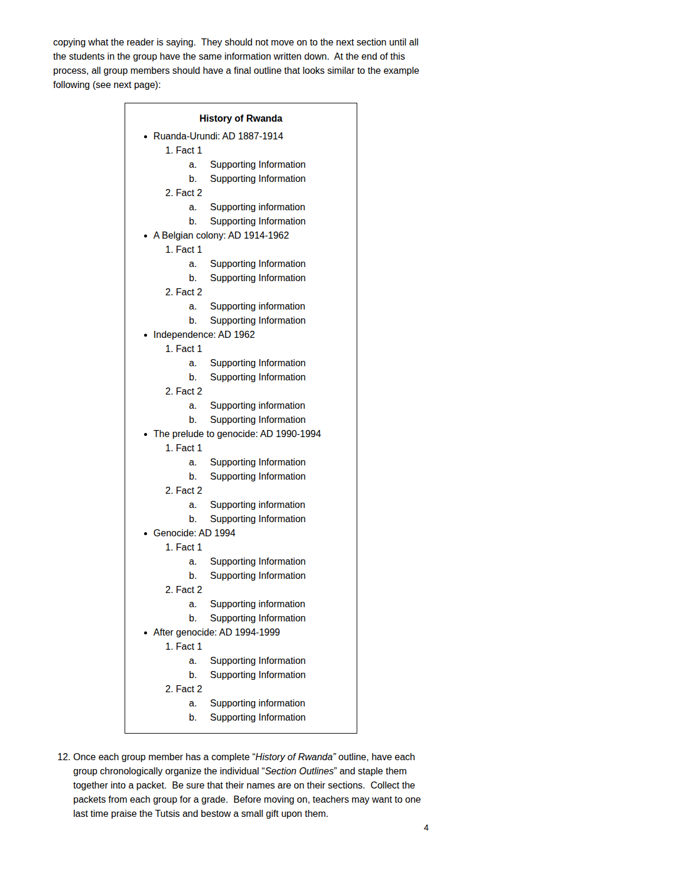copying what the reader is saying. They should not move on to the next section until all the students in the group have the same information written down. At the end of this process, all group members should have a final outline that looks similar to the example following (see next page):
History of Rwanda
Ruanda-Urundi: AD 1887-1914
Fact 1
Supporting Information
Supporting Information
Fact 2
Supporting information
Supporting Information
A Belgian colony: AD 1914-1962
Fact 1
Supporting Information
Supporting Information
Fact 2
Supporting information
Supporting Information
Independence: AD 1962
Fact 1
Supporting Information
Supporting Information
Fact 2
Supporting information
Supporting Information
The prelude to genocide: AD 1990-1994
Fact 1
Supporting Information
Supporting Information
Fact 2
Supporting information
Supporting Information
Genocide: AD 1994
Fact 1
Supporting Information
Supporting Information
Fact 2
Supporting information
Supporting Information
After genocide: AD 1994-1999
Fact 1
Supporting Information
Supporting Information
Fact 2
Supporting information
Supporting Information
Once each group member has a complete “History of Rwanda” outline, have each group chronologically organize the individual “Section Outlines” and staple them together into a packet. Be sure that their names are on their sections. Collect the packets from each group for a grade. Before moving on, teachers may want to one last time praise the Tutsis and bestow a small gift upon them.
4